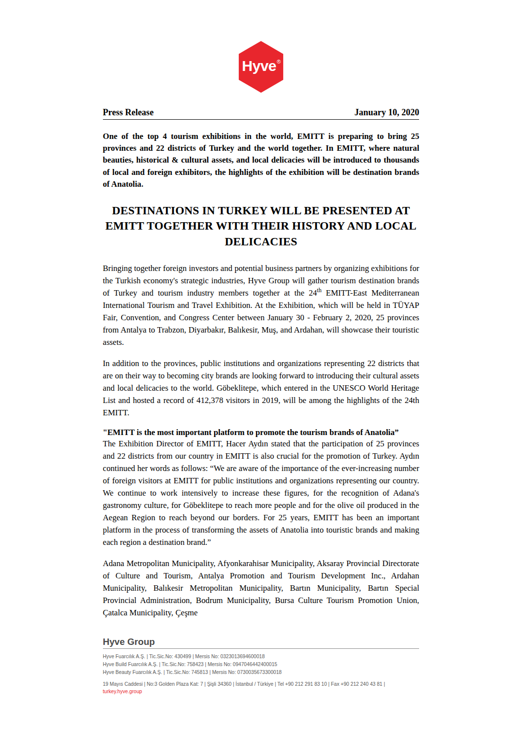Hyve®
Press Release
January 10, 2020
One of the top 4 tourism exhibitions in the world, EMITT is preparing to bring 25 provinces and 22 districts of Turkey and the world together. In EMITT, where natural beauties, historical & cultural assets, and local delicacies will be introduced to thousands of local and foreign exhibitors, the highlights of the exhibition will be destination brands of Anatolia.
DESTINATIONS IN TURKEY WILL BE PRESENTED AT EMITT TOGETHER WITH THEIR HISTORY AND LOCAL DELICACIES
Bringing together foreign investors and potential business partners by organizing exhibitions for the Turkish economy's strategic industries, Hyve Group will gather tourism destination brands of Turkey and tourism industry members together at the 24th EMITT-East Mediterranean International Tourism and Travel Exhibition. At the Exhibition, which will be held in TÜYAP Fair, Convention, and Congress Center between January 30 - February 2, 2020, 25 provinces from Antalya to Trabzon, Diyarbakır, Balıkesir, Muş, and Ardahan, will showcase their touristic assets.
In addition to the provinces, public institutions and organizations representing 22 districts that are on their way to becoming city brands are looking forward to introducing their cultural assets and local delicacies to the world. Göbeklitepe, which entered in the UNESCO World Heritage List and hosted a record of 412,378 visitors in 2019, will be among the highlights of the 24th EMITT.
"EMITT is the most important platform to promote the tourism brands of Anatolia”
The Exhibition Director of EMITT, Hacer Aydın stated that the participation of 25 provinces and 22 districts from our country in EMITT is also crucial for the promotion of Turkey. Aydın continued her words as follows: “We are aware of the importance of the ever-increasing number of foreign visitors at EMITT for public institutions and organizations representing our country. We continue to work intensively to increase these figures, for the recognition of Adana's gastronomy culture, for Göbeklitepe to reach more people and for the olive oil produced in the Aegean Region to reach beyond our borders. For 25 years, EMITT has been an important platform in the process of transforming the assets of Anatolia into touristic brands and making each region a destination brand.”
Adana Metropolitan Municipality, Afyonkarahisar Municipality, Aksaray Provincial Directorate of Culture and Tourism, Antalya Promotion and Tourism Development Inc., Ardahan Municipality, Balıkesir Metropolitan Municipality, Bartın Municipality, Bartın Special Provincial Administration, Bodrum Municipality, Bursa Culture Tourism Promotion Union, Çatalca Municipality, Çeşme
Hyve Group
Hyve Fuarcılık A.Ş. | Tic.Sic.No: 430499 | Mersis No: 0323013694600018
Hyve Build Fuarcılık A.Ş. | Tic.Sic.No: 758423 | Mersis No: 0947046442400015
Hyve Beauty Fuarcılık A.Ş. | Tic.Sic.No: 745813 | Mersis No: 0730035673300018
19 Mayıs Caddesi | No:3 Golden Plaza Kat: 7 | Şişli 34360 | İstanbul / Türkiye | Tel +90 212 291 83 10 | Fax +90 212 240 43 81 | turkey.hyve.group